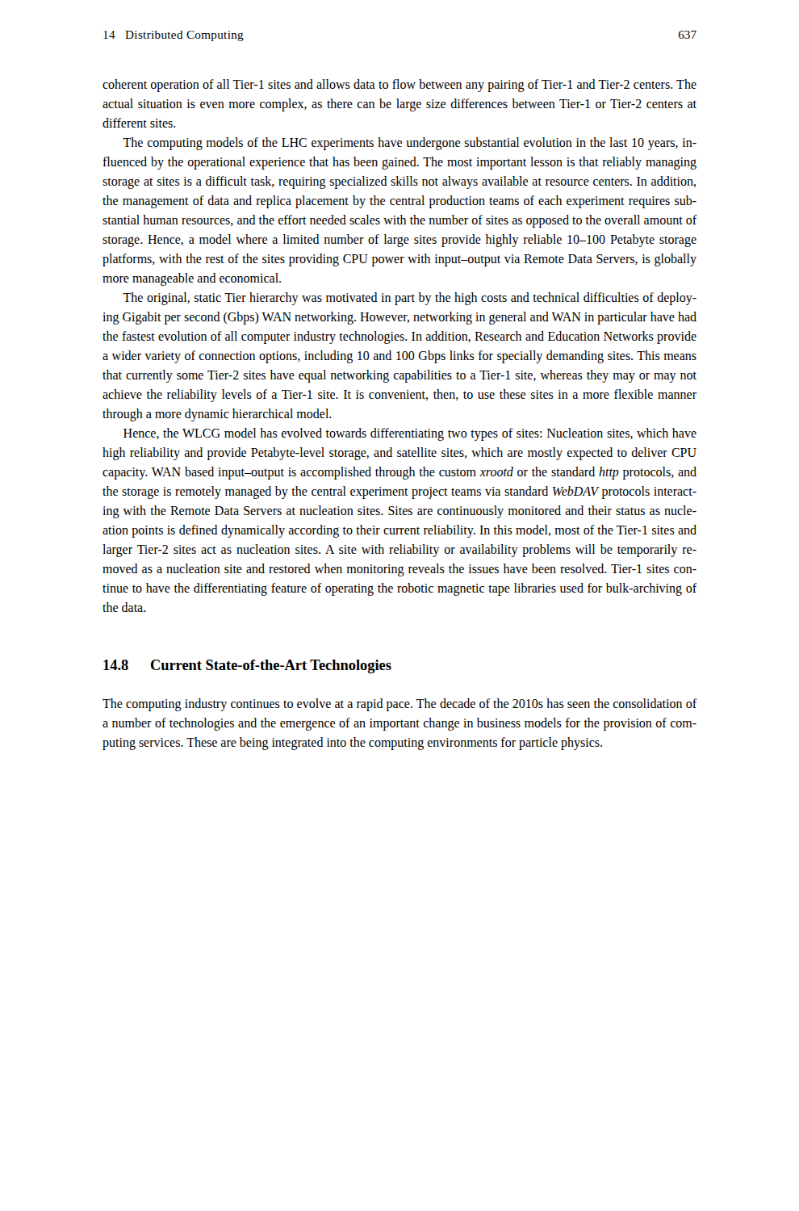14 Distributed Computing 637
coherent operation of all Tier-1 sites and allows data to flow between any pairing of Tier-1 and Tier-2 centers. The actual situation is even more complex, as there can be large size differences between Tier-1 or Tier-2 centers at different sites.
The computing models of the LHC experiments have undergone substantial evolution in the last 10 years, influenced by the operational experience that has been gained. The most important lesson is that reliably managing storage at sites is a difficult task, requiring specialized skills not always available at resource centers. In addition, the management of data and replica placement by the central production teams of each experiment requires substantial human resources, and the effort needed scales with the number of sites as opposed to the overall amount of storage. Hence, a model where a limited number of large sites provide highly reliable 10–100 Petabyte storage platforms, with the rest of the sites providing CPU power with input–output via Remote Data Servers, is globally more manageable and economical.
The original, static Tier hierarchy was motivated in part by the high costs and technical difficulties of deploying Gigabit per second (Gbps) WAN networking. However, networking in general and WAN in particular have had the fastest evolution of all computer industry technologies. In addition, Research and Education Networks provide a wider variety of connection options, including 10 and 100 Gbps links for specially demanding sites. This means that currently some Tier-2 sites have equal networking capabilities to a Tier-1 site, whereas they may or may not achieve the reliability levels of a Tier-1 site. It is convenient, then, to use these sites in a more flexible manner through a more dynamic hierarchical model.
Hence, the WLCG model has evolved towards differentiating two types of sites: Nucleation sites, which have high reliability and provide Petabyte-level storage, and satellite sites, which are mostly expected to deliver CPU capacity. WAN based input–output is accomplished through the custom xrootd or the standard http protocols, and the storage is remotely managed by the central experiment project teams via standard WebDAV protocols interacting with the Remote Data Servers at nucleation sites. Sites are continuously monitored and their status as nucleation points is defined dynamically according to their current reliability. In this model, most of the Tier-1 sites and larger Tier-2 sites act as nucleation sites. A site with reliability or availability problems will be temporarily removed as a nucleation site and restored when monitoring reveals the issues have been resolved. Tier-1 sites continue to have the differentiating feature of operating the robotic magnetic tape libraries used for bulk-archiving of the data.
14.8 Current State-of-the-Art Technologies
The computing industry continues to evolve at a rapid pace. The decade of the 2010s has seen the consolidation of a number of technologies and the emergence of an important change in business models for the provision of computing services. These are being integrated into the computing environments for particle physics.